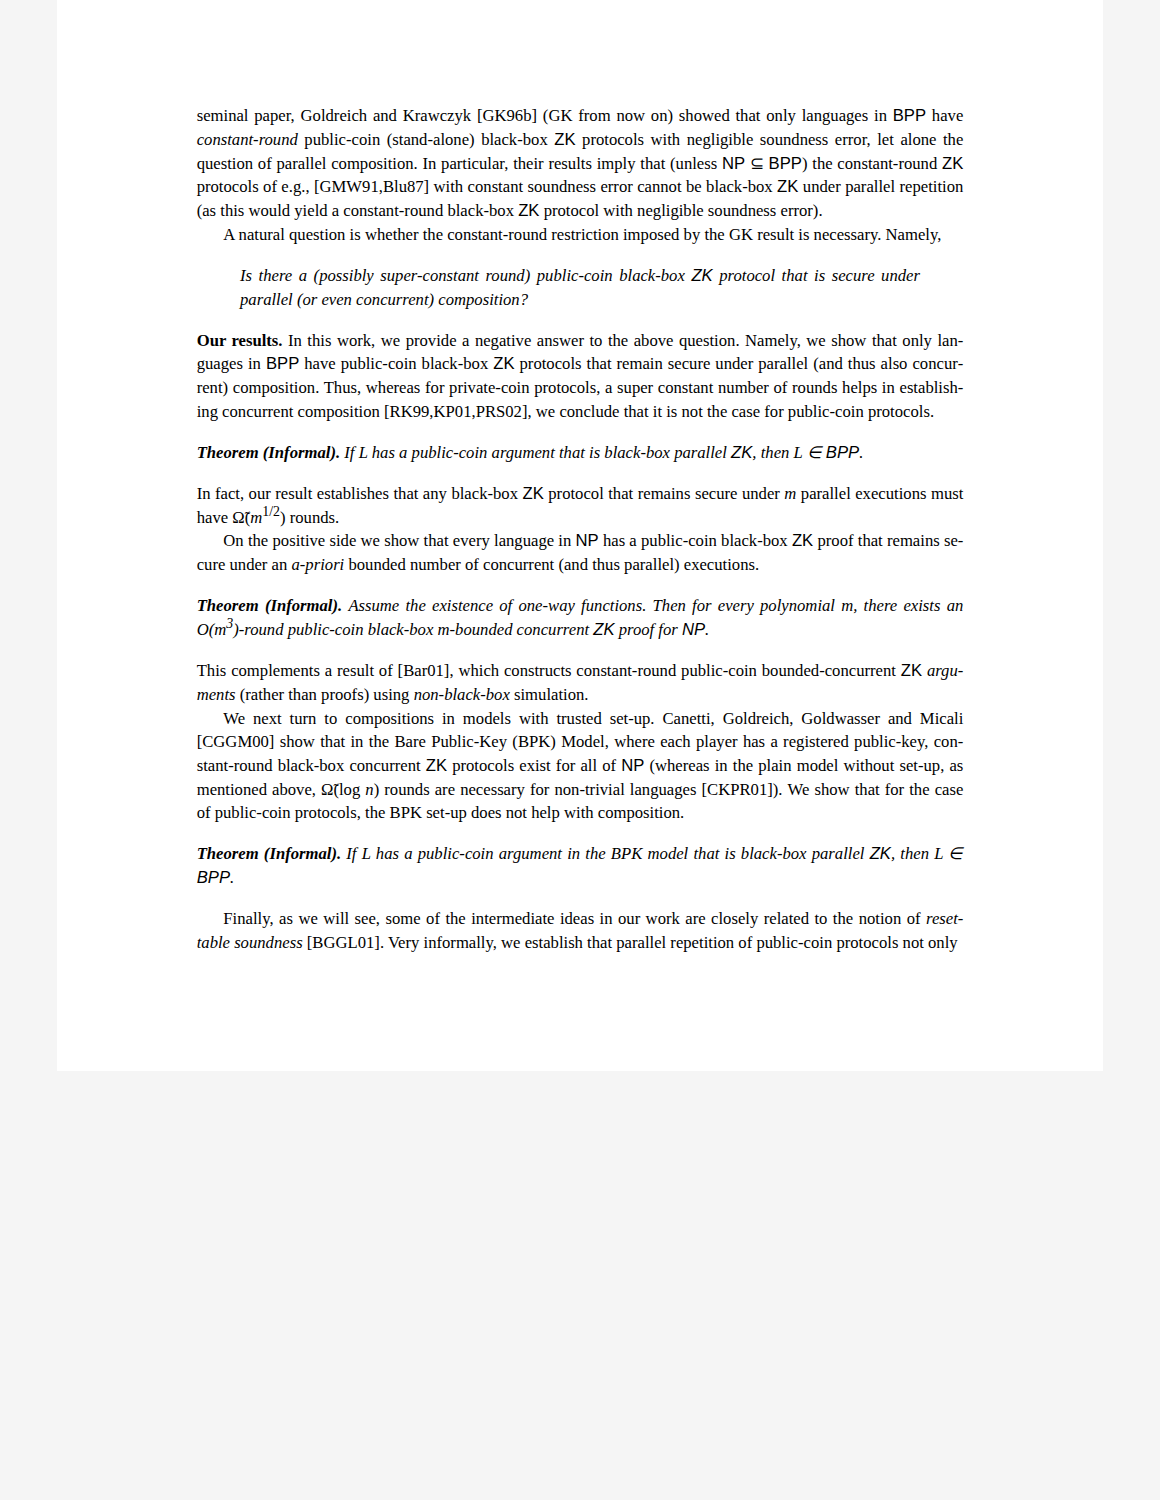seminal paper, Goldreich and Krawczyk [GK96b] (GK from now on) showed that only languages in BPP have constant-round public-coin (stand-alone) black-box ZK protocols with negligible soundness error, let alone the question of parallel composition. In particular, their results imply that (unless NP ⊆ BPP) the constant-round ZK protocols of e.g., [GMW91,Blu87] with constant soundness error cannot be black-box ZK under parallel repetition (as this would yield a constant-round black-box ZK protocol with negligible soundness error).
A natural question is whether the constant-round restriction imposed by the GK result is necessary. Namely,
Is there a (possibly super-constant round) public-coin black-box ZK protocol that is secure under parallel (or even concurrent) composition?
Our results. In this work, we provide a negative answer to the above question. Namely, we show that only languages in BPP have public-coin black-box ZK protocols that remain secure under parallel (and thus also concurrent) composition. Thus, whereas for private-coin protocols, a super constant number of rounds helps in establishing concurrent composition [RK99,KP01,PRS02], we conclude that it is not the case for public-coin protocols.
Theorem (Informal). If L has a public-coin argument that is black-box parallel ZK, then L ∈ BPP.
In fact, our result establishes that any black-box ZK protocol that remains secure under m parallel executions must have Ω̃(m1/2) rounds.
On the positive side we show that every language in NP has a public-coin black-box ZK proof that remains secure under an a-priori bounded number of concurrent (and thus parallel) executions.
Theorem (Informal). Assume the existence of one-way functions. Then for every polynomial m, there exists an O(m3)-round public-coin black-box m-bounded concurrent ZK proof for NP.
This complements a result of [Bar01], which constructs constant-round public-coin bounded-concurrent ZK arguments (rather than proofs) using non-black-box simulation.
We next turn to compositions in models with trusted set-up. Canetti, Goldreich, Goldwasser and Micali [CGGM00] show that in the Bare Public-Key (BPK) Model, where each player has a registered public-key, constant-round black-box concurrent ZK protocols exist for all of NP (whereas in the plain model without set-up, as mentioned above, Ω̃(log n) rounds are necessary for non-trivial languages [CKPR01]). We show that for the case of public-coin protocols, the BPK set-up does not help with composition.
Theorem (Informal). If L has a public-coin argument in the BPK model that is black-box parallel ZK, then L ∈ BPP.
Finally, as we will see, some of the intermediate ideas in our work are closely related to the notion of resettable soundness [BGGL01]. Very informally, we establish that parallel repetition of public-coin protocols not only